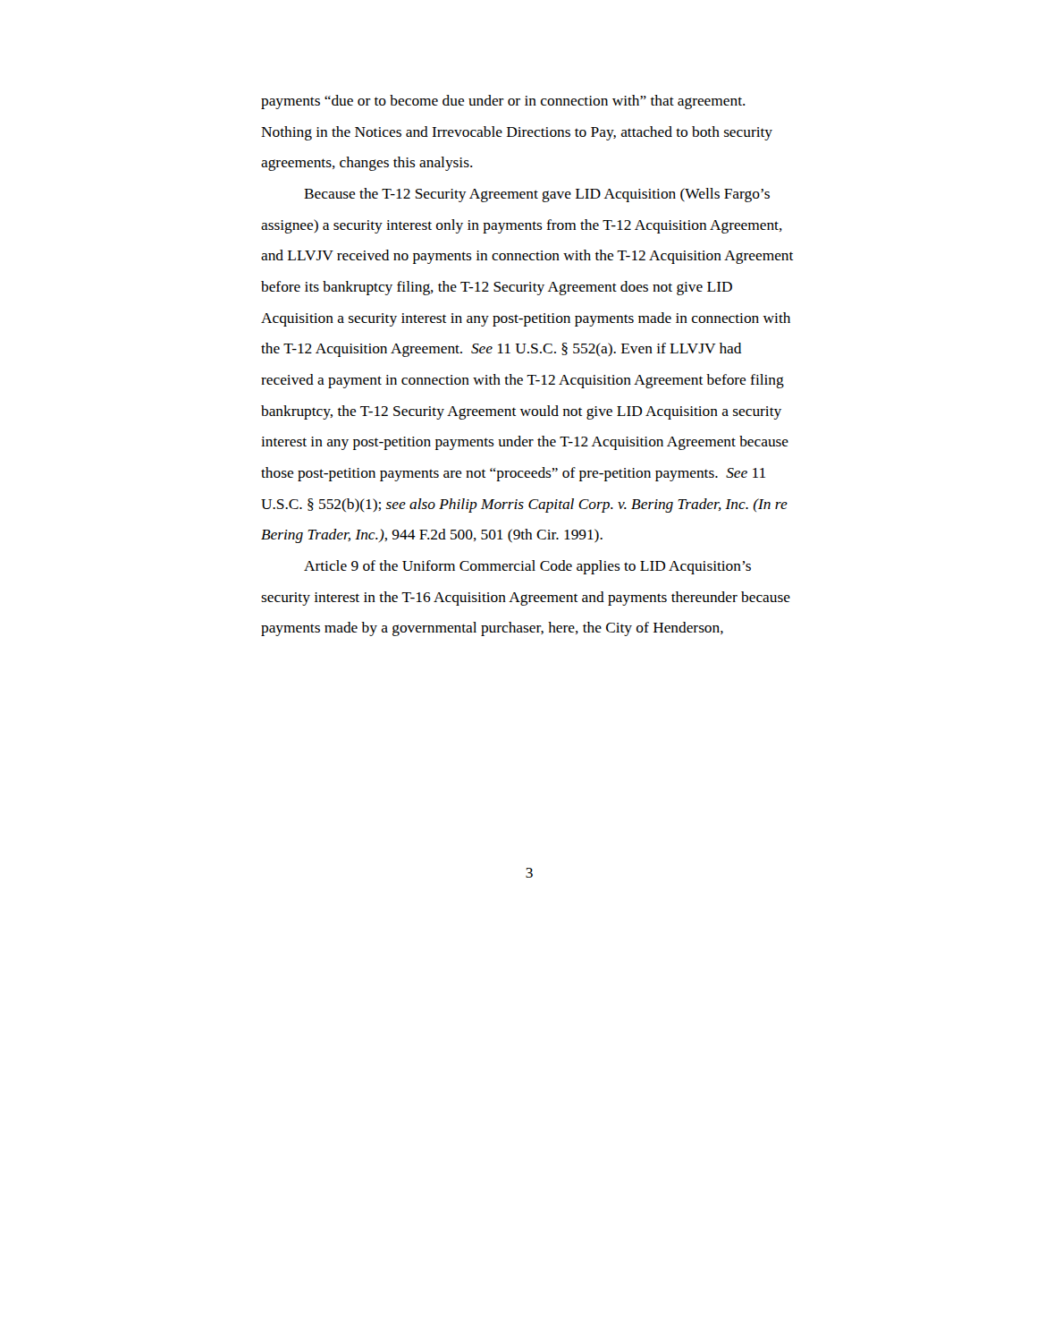payments “due or to become due under or in connection with” that agreement. Nothing in the Notices and Irrevocable Directions to Pay, attached to both security agreements, changes this analysis.
Because the T-12 Security Agreement gave LID Acquisition (Wells Fargo’s assignee) a security interest only in payments from the T-12 Acquisition Agreement, and LLVJV received no payments in connection with the T-12 Acquisition Agreement before its bankruptcy filing, the T-12 Security Agreement does not give LID Acquisition a security interest in any post-petition payments made in connection with the T-12 Acquisition Agreement. See 11 U.S.C. § 552(a). Even if LLVJV had received a payment in connection with the T-12 Acquisition Agreement before filing bankruptcy, the T-12 Security Agreement would not give LID Acquisition a security interest in any post-petition payments under the T-12 Acquisition Agreement because those post-petition payments are not “proceeds” of pre-petition payments. See 11 U.S.C. § 552(b)(1); see also Philip Morris Capital Corp. v. Bering Trader, Inc. (In re Bering Trader, Inc.), 944 F.2d 500, 501 (9th Cir. 1991).
Article 9 of the Uniform Commercial Code applies to LID Acquisition’s security interest in the T-16 Acquisition Agreement and payments thereunder because payments made by a governmental purchaser, here, the City of Henderson,
3